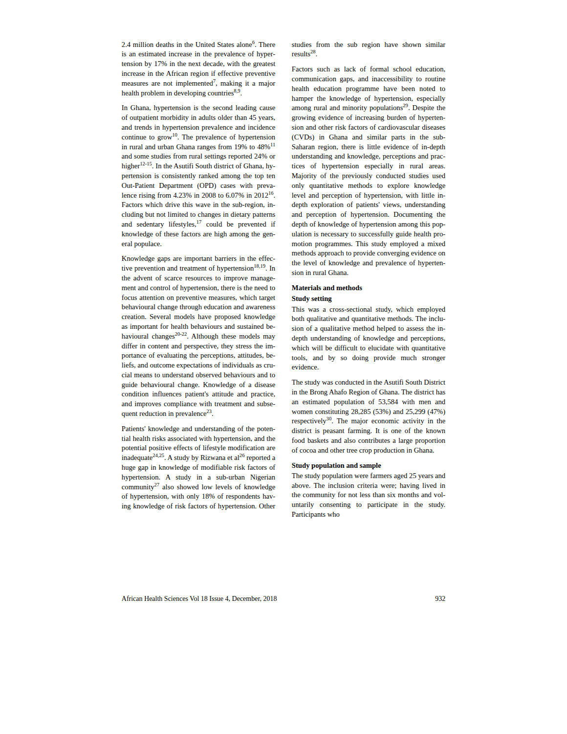2.4 million deaths in the United States alone6. There is an estimated increase in the prevalence of hypertension by 17% in the next decade, with the greatest increase in the African region if effective preventive measures are not implemented7, making it a major health problem in developing countries8,9.
In Ghana, hypertension is the second leading cause of outpatient morbidity in adults older than 45 years, and trends in hypertension prevalence and incidence continue to grow10. The prevalence of hypertension in rural and urban Ghana ranges from 19% to 48%11 and some studies from rural settings reported 24% or higher12-15. In the Asutifi South district of Ghana, hypertension is consistently ranked among the top ten Out-Patient Department (OPD) cases with prevalence rising from 4.23% in 2008 to 6.07% in 201216. Factors which drive this wave in the sub-region, including but not limited to changes in dietary patterns and sedentary lifestyles,17 could be prevented if knowledge of these factors are high among the general populace.
Knowledge gaps are important barriers in the effective prevention and treatment of hypertension18,19. In the advent of scarce resources to improve management and control of hypertension, there is the need to focus attention on preventive measures, which target behavioural change through education and awareness creation. Several models have proposed knowledge as important for health behaviours and sustained behavioural changes20-22. Although these models may differ in content and perspective, they stress the importance of evaluating the perceptions, attitudes, beliefs, and outcome expectations of individuals as crucial means to understand observed behaviours and to guide behavioural change. Knowledge of a disease condition influences patient's attitude and practice, and improves compliance with treatment and subsequent reduction in prevalence23.
Patients' knowledge and understanding of the potential health risks associated with hypertension, and the potential positive effects of lifestyle modification are inadequate24,25. A study by Rizwana et al26 reported a huge gap in knowledge of modifiable risk factors of hypertension. A study in a sub-urban Nigerian community27 also showed low levels of knowledge of hypertension, with only 18% of respondents having knowledge of risk factors of hypertension. Other studies from the sub region have shown similar results28.
Factors such as lack of formal school education, communication gaps, and inaccessibility to routine health education programme have been noted to hamper the knowledge of hypertension, especially among rural and minority populations29. Despite the growing evidence of increasing burden of hypertension and other risk factors of cardiovascular diseases (CVDs) in Ghana and similar parts in the sub-Saharan region, there is little evidence of in-depth understanding and knowledge, perceptions and practices of hypertension especially in rural areas. Majority of the previously conducted studies used only quantitative methods to explore knowledge level and perception of hypertension, with little in-depth exploration of patients' views, understanding and perception of hypertension. Documenting the depth of knowledge of hypertension among this population is necessary to successfully guide health promotion programmes. This study employed a mixed methods approach to provide converging evidence on the level of knowledge and prevalence of hypertension in rural Ghana.
Materials and methods
Study setting
This was a cross-sectional study, which employed both qualitative and quantitative methods. The inclusion of a qualitative method helped to assess the in-depth understanding of knowledge and perceptions, which will be difficult to elucidate with quantitative tools, and by so doing provide much stronger evidence.
The study was conducted in the Asutifi South District in the Brong Ahafo Region of Ghana. The district has an estimated population of 53,584 with men and women constituting 28,285 (53%) and 25,299 (47%) respectively30. The major economic activity in the district is peasant farming. It is one of the known food baskets and also contributes a large proportion of cocoa and other tree crop production in Ghana.
Study population and sample
The study population were farmers aged 25 years and above. The inclusion criteria were; having lived in the community for not less than six months and voluntarily consenting to participate in the study. Participants who
African Health Sciences Vol 18 Issue 4, December, 2018 932